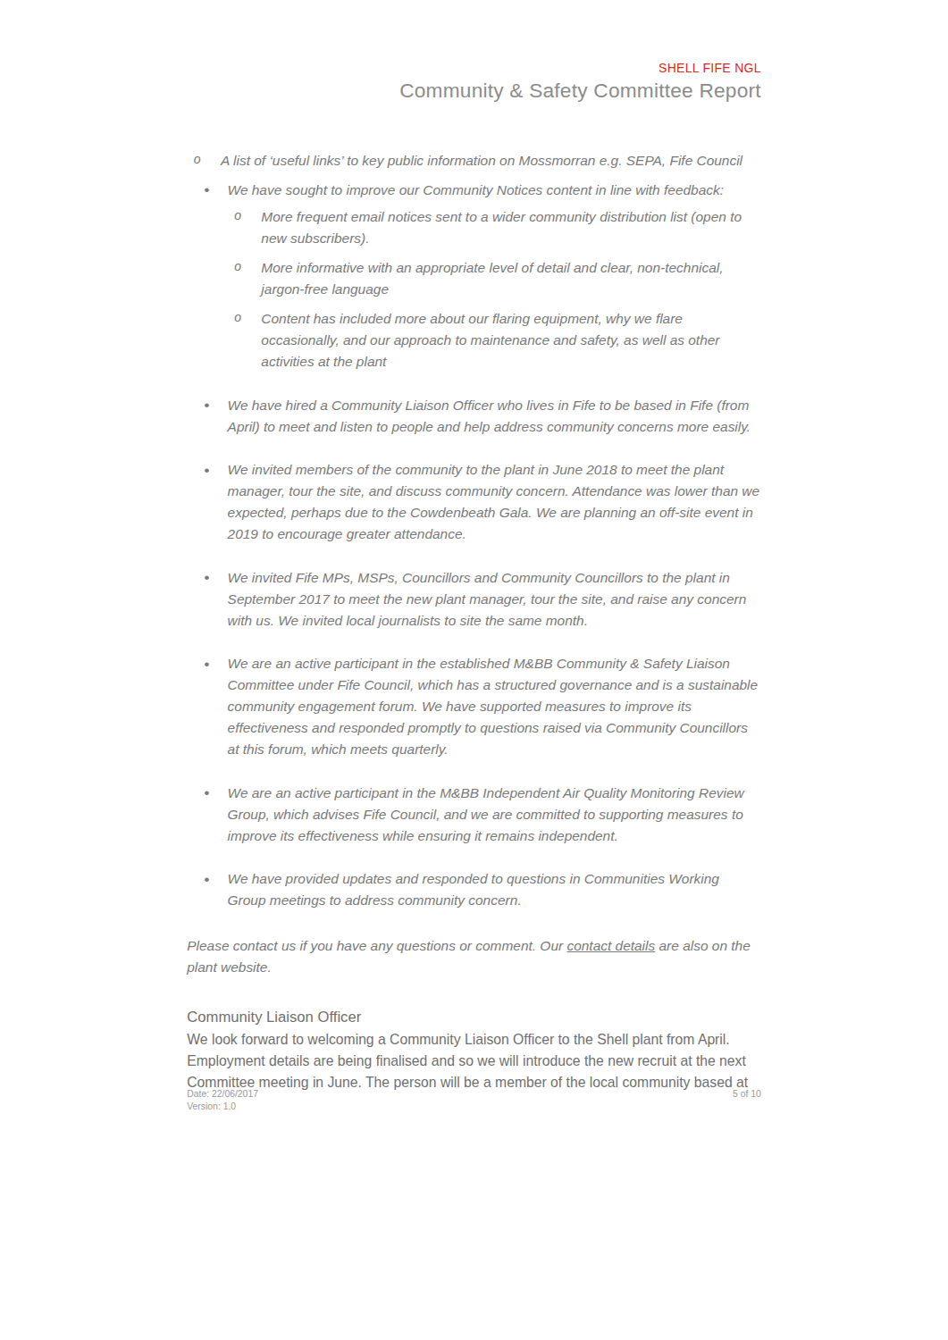SHELL FIFE NGL
Community & Safety Committee Report
A list of ‘useful links’ to key public information on Mossmorran e.g. SEPA, Fife Council
We have sought to improve our Community Notices content in line with feedback:
More frequent email notices sent to a wider community distribution list (open to new subscribers).
More informative with an appropriate level of detail and clear, non-technical, jargon-free language
Content has included more about our flaring equipment, why we flare occasionally, and our approach to maintenance and safety, as well as other activities at the plant
We have hired a Community Liaison Officer who lives in Fife to be based in Fife (from April) to meet and listen to people and help address community concerns more easily.
We invited members of the community to the plant in June 2018 to meet the plant manager, tour the site, and discuss community concern. Attendance was lower than we expected, perhaps due to the Cowdenbeath Gala. We are planning an off-site event in 2019 to encourage greater attendance.
We invited Fife MPs, MSPs, Councillors and Community Councillors to the plant in September 2017 to meet the new plant manager, tour the site, and raise any concern with us. We invited local journalists to site the same month.
We are an active participant in the established M&BB Community & Safety Liaison Committee under Fife Council, which has a structured governance and is a sustainable community engagement forum. We have supported measures to improve its effectiveness and responded promptly to questions raised via Community Councillors at this forum, which meets quarterly.
We are an active participant in the M&BB Independent Air Quality Monitoring Review Group, which advises Fife Council, and we are committed to supporting measures to improve its effectiveness while ensuring it remains independent.
We have provided updates and responded to questions in Communities Working Group meetings to address community concern.
Please contact us if you have any questions or comment. Our contact details are also on the plant website.
Community Liaison Officer
We look forward to welcoming a Community Liaison Officer to the Shell plant from April. Employment details are being finalised and so we will introduce the new recruit at the next Committee meeting in June. The person will be a member of the local community based at
Date: 22/06/2017
Version: 1.0
5 of 10